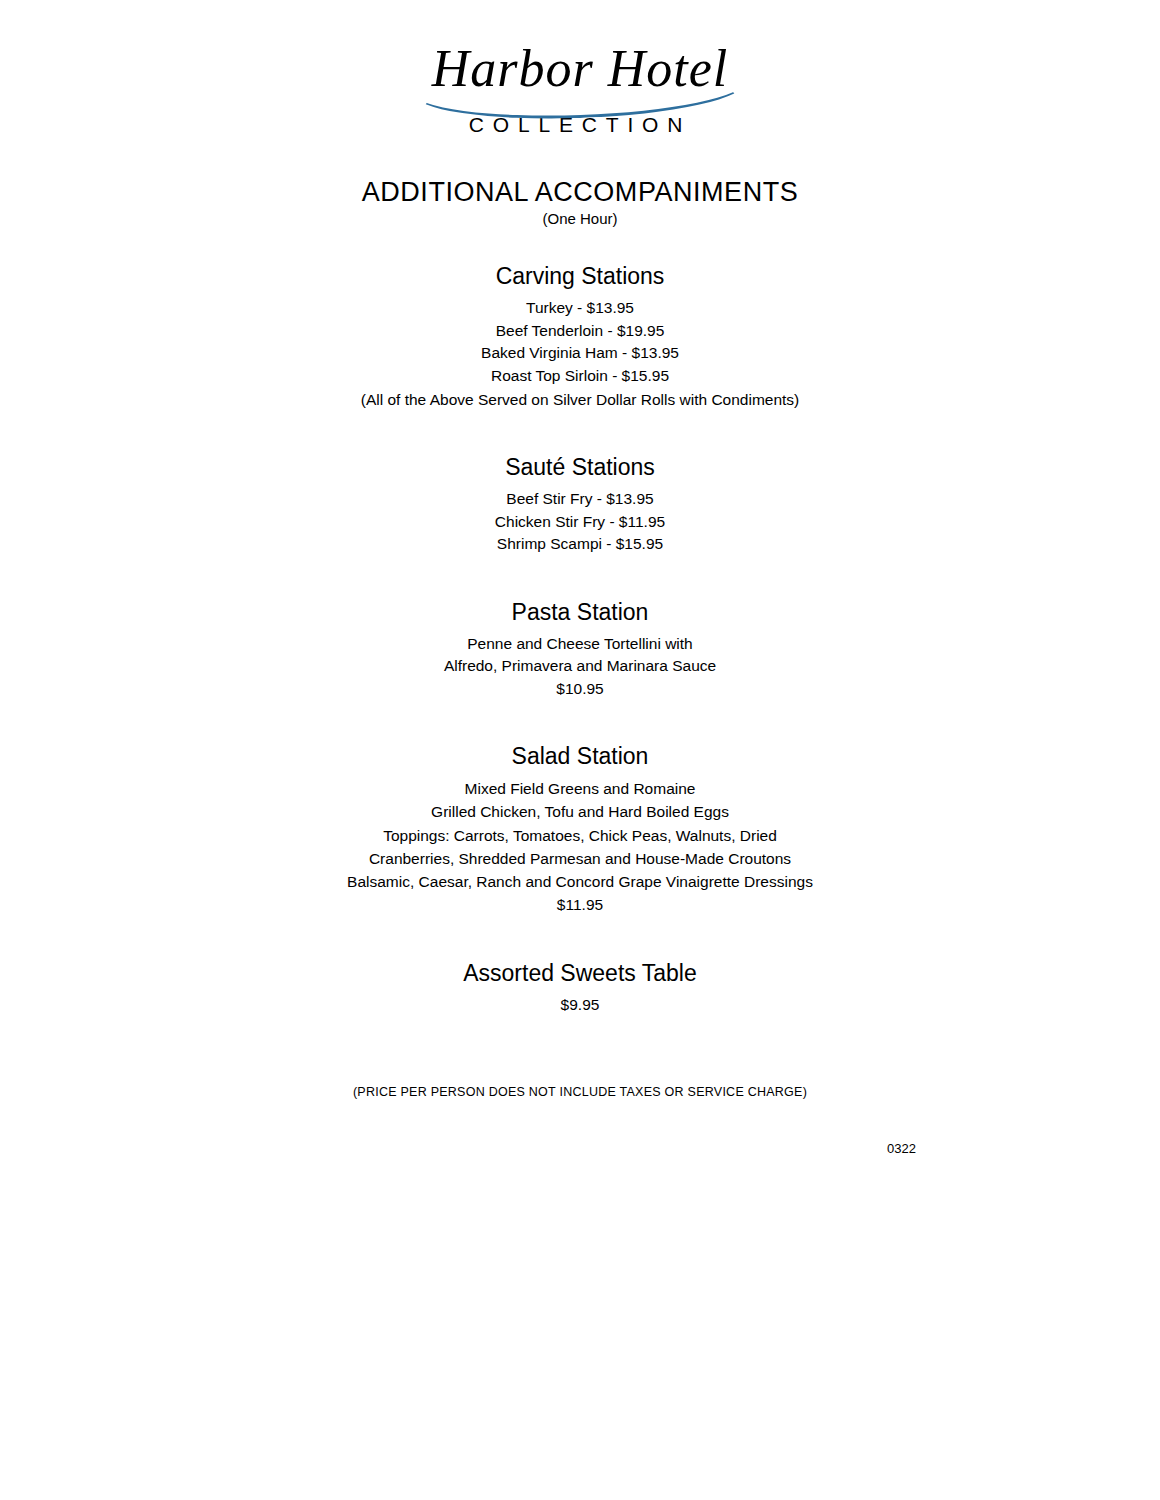Harbor Hotel
COLLECTION
ADDITIONAL ACCOMPANIMENTS
(One Hour)
Carving Stations
Turkey - $13.95
Beef Tenderloin - $19.95
Baked Virginia Ham - $13.95
Roast Top Sirloin - $15.95
(All of the Above Served on Silver Dollar Rolls with Condiments)
Sauté Stations
Beef Stir Fry - $13.95
Chicken Stir Fry - $11.95
Shrimp Scampi - $15.95
Pasta Station
Penne and Cheese Tortellini with
Alfredo, Primavera and Marinara Sauce
$10.95
Salad Station
Mixed Field Greens and Romaine
Grilled Chicken, Tofu and Hard Boiled Eggs
Toppings: Carrots, Tomatoes, Chick Peas, Walnuts, Dried
Cranberries, Shredded Parmesan and House-Made Croutons
Balsamic, Caesar, Ranch and Concord Grape Vinaigrette Dressings
$11.95
Assorted Sweets Table
$9.95
(PRICE PER PERSON DOES NOT INCLUDE TAXES OR SERVICE CHARGE)
0322